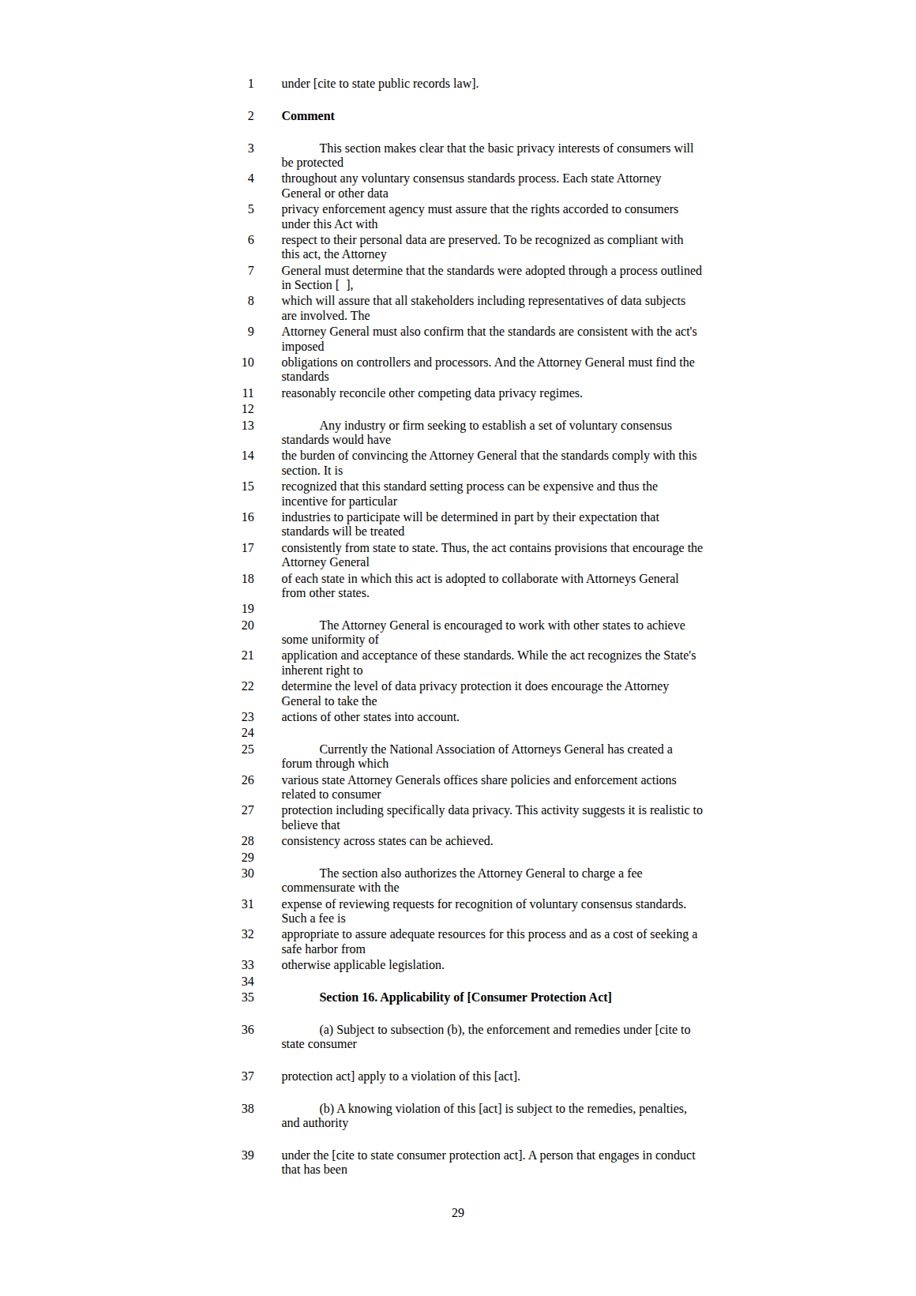| 1 | under [cite to state public records law]. |
| 2 | Comment |
| 3 | This section makes clear that the basic privacy interests of consumers will be protected |
| 4 | throughout any voluntary consensus standards process. Each state Attorney General or other data |
| 5 | privacy enforcement agency must assure that the rights accorded to consumers under this Act with |
| 6 | respect to their personal data are preserved. To be recognized as compliant with this act, the Attorney |
| 7 | General must determine that the standards were adopted through a process outlined in Section [ ], |
| 8 | which will assure that all stakeholders including representatives of data subjects are involved. The |
| 9 | Attorney General must also confirm that the standards are consistent with the act's imposed |
| 10 | obligations on controllers and processors. And the Attorney General must find the standards |
| 11 | reasonably reconcile other competing data privacy regimes. |
| 12 | |
| 13 | Any industry or firm seeking to establish a set of voluntary consensus standards would have |
| 14 | the burden of convincing the Attorney General that the standards comply with this section. It is |
| 15 | recognized that this standard setting process can be expensive and thus the incentive for particular |
| 16 | industries to participate will be determined in part by their expectation that standards will be treated |
| 17 | consistently from state to state. Thus, the act contains provisions that encourage the Attorney General |
| 18 | of each state in which this act is adopted to collaborate with Attorneys General from other states. |
| 19 | |
| 20 | The Attorney General is encouraged to work with other states to achieve some uniformity of |
| 21 | application and acceptance of these standards. While the act recognizes the State's inherent right to |
| 22 | determine the level of data privacy protection it does encourage the Attorney General to take the |
| 23 | actions of other states into account. |
| 24 | |
| 25 | Currently the National Association of Attorneys General has created a forum through which |
| 26 | various state Attorney Generals offices share policies and enforcement actions related to consumer |
| 27 | protection including specifically data privacy. This activity suggests it is realistic to believe that |
| 28 | consistency across states can be achieved. |
| 29 | |
| 30 | The section also authorizes the Attorney General to charge a fee commensurate with the |
| 31 | expense of reviewing requests for recognition of voluntary consensus standards. Such a fee is |
| 32 | appropriate to assure adequate resources for this process and as a cost of seeking a safe harbor from |
| 33 | otherwise applicable legislation. |
| 34 | |
| 35 | Section 16. Applicability of [Consumer Protection Act] |
| 36 | (a) Subject to subsection (b), the enforcement and remedies under [cite to state consumer |
| 37 | protection act] apply to a violation of this [act]. |
| 38 | (b) A knowing violation of this [act] is subject to the remedies, penalties, and authority |
| 39 | under the [cite to state consumer protection act]. A person that engages in conduct that has been |
29